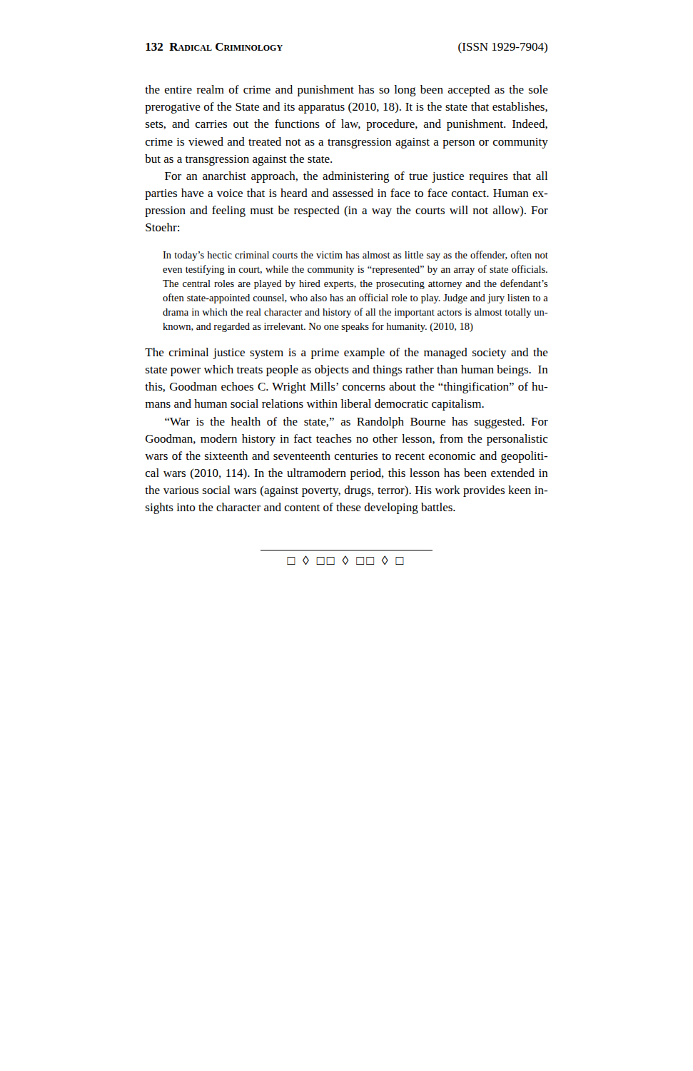132 Radical Criminology (ISSN 1929-7904)
the entire realm of crime and punishment has so long been accepted as the sole prerogative of the State and its apparatus (2010, 18). It is the state that establishes, sets, and carries out the functions of law, procedure, and punishment. Indeed, crime is viewed and treated not as a transgression against a person or community but as a transgression against the state.
For an anarchist approach, the administering of true justice requires that all parties have a voice that is heard and assessed in face to face contact. Human expression and feeling must be respected (in a way the courts will not allow). For Stoehr:
In today’s hectic criminal courts the victim has almost as little say as the offender, often not even testifying in court, while the community is “represented” by an array of state officials. The central roles are played by hired experts, the prosecuting attorney and the defendant’s often state-appointed counsel, who also has an official role to play. Judge and jury listen to a drama in which the real character and history of all the important actors is almost totally unknown, and regarded as irrelevant. No one speaks for humanity. (2010, 18)
The criminal justice system is a prime example of the managed society and the state power which treats people as objects and things rather than human beings. In this, Goodman echoes C. Wright Mills’ concerns about the “thingification” of humans and human social relations within liberal democratic capitalism.
“War is the health of the state,” as Randolph Bourne has suggested. For Goodman, modern history in fact teaches no other lesson, from the personalistic wars of the sixteenth and seventeenth centuries to recent economic and geopolitical wars (2010, 114). In the ultramodern period, this lesson has been extended in the various social wars (against poverty, drugs, terror). His work provides keen insights into the character and content of these developing battles.
□ ◊ □□ ◊ □□ ◊ □